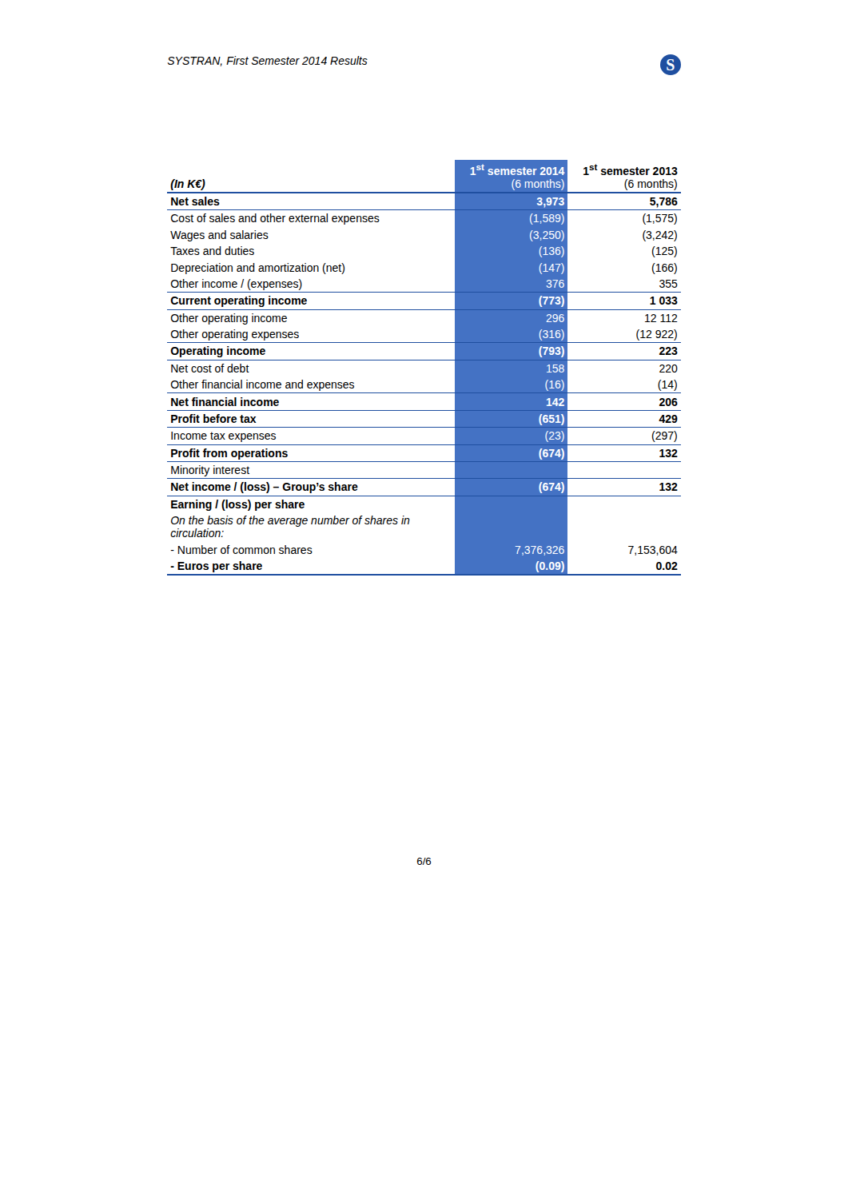SYSTRAN, First Semester 2014 Results
S
| (In K€) | 1 st semester 2014 (6 months) | 1 st semester 2013 (6 months) |
| --- | --- | --- |
| Net sales | 3,973 | 5,786 |
| Cost of sales and other external expenses | (1,589) | (1,575) |
| Wages and salaries | (3,250) | (3,242) |
| Taxes and duties | (136) | (125) |
| Depreciation and amortization (net) | (147) | (166) |
| Other income / (expenses) | 376 | 355 |
| Current operating income | (773) | 1 033 |
| Other operating income | 296 | 12 112 |
| Other operating expenses | (316) | (12 922) |
| Operating income | (793) | 223 |
| Net cost of debt | 158 | 220 |
| Other financial income and expenses | (16) | (14) |
| Net financial income | 142 | 206 |
| Profit before tax | (651) | 429 |
| Income tax expenses | (23) | (297) |
| Profit from operations | (674) | 132 |
| Minority interest | | |
| Net income / (loss) – Group’s share | (674) | 132 |
| Earning / (loss) per share | | |
| On the basis of the average number of shares in circulation: | | |
| - Number of common shares | 7,376,326 | 7,153,604 |
| - Euros per share | (0.09) | 0.02 |
6/6